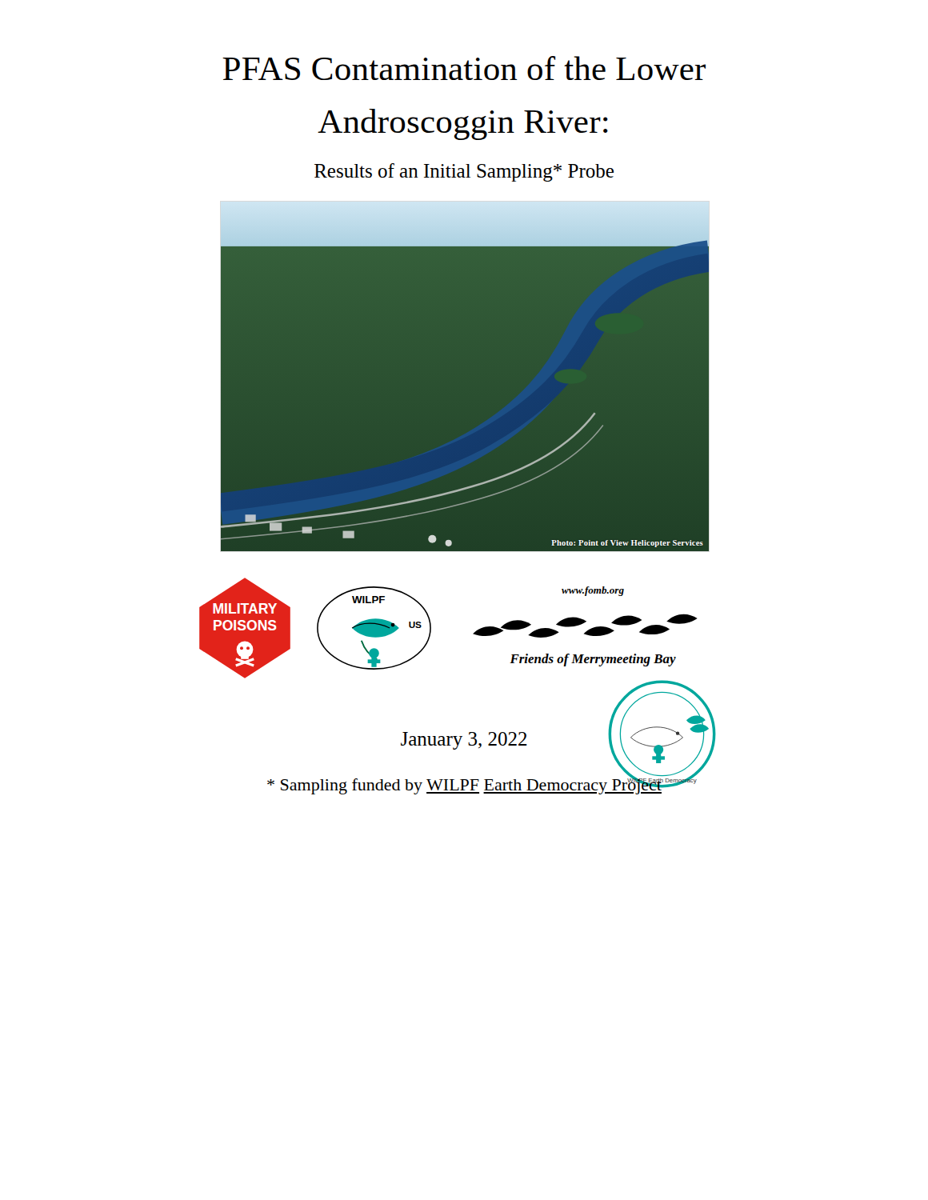PFAS Contamination of the Lower Androscoggin River:
Results of an Initial Sampling* Probe
Photo: Point of View Helicopter Services
January 3, 2022
* Sampling funded by WILPF Earth Democracy Project